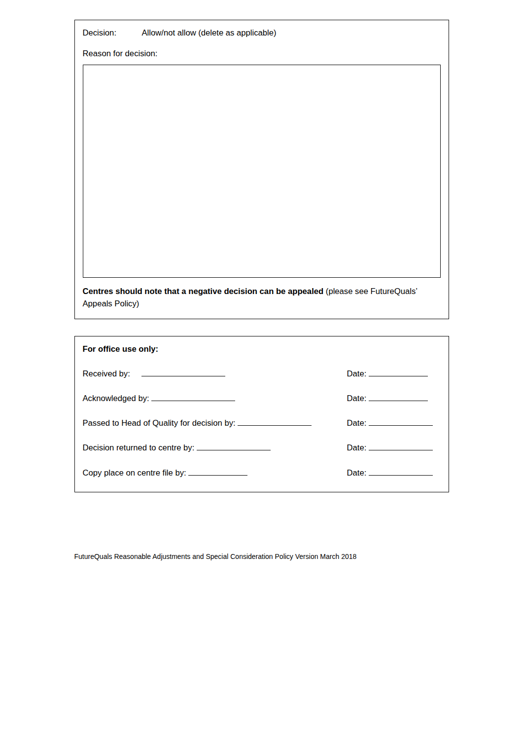Decision: Allow/not allow (delete as applicable)
Reason for decision:
Centres should note that a negative decision can be appealed (please see FutureQuals’ Appeals Policy)
For office use only:
Received by:
Date:
Acknowledged by:
Date:
Passed to Head of Quality for decision by:
Date:
Decision returned to centre by:
Date:
Copy place on centre file by:
Date:
FutureQuals Reasonable Adjustments and Special Consideration Policy Version March 2018